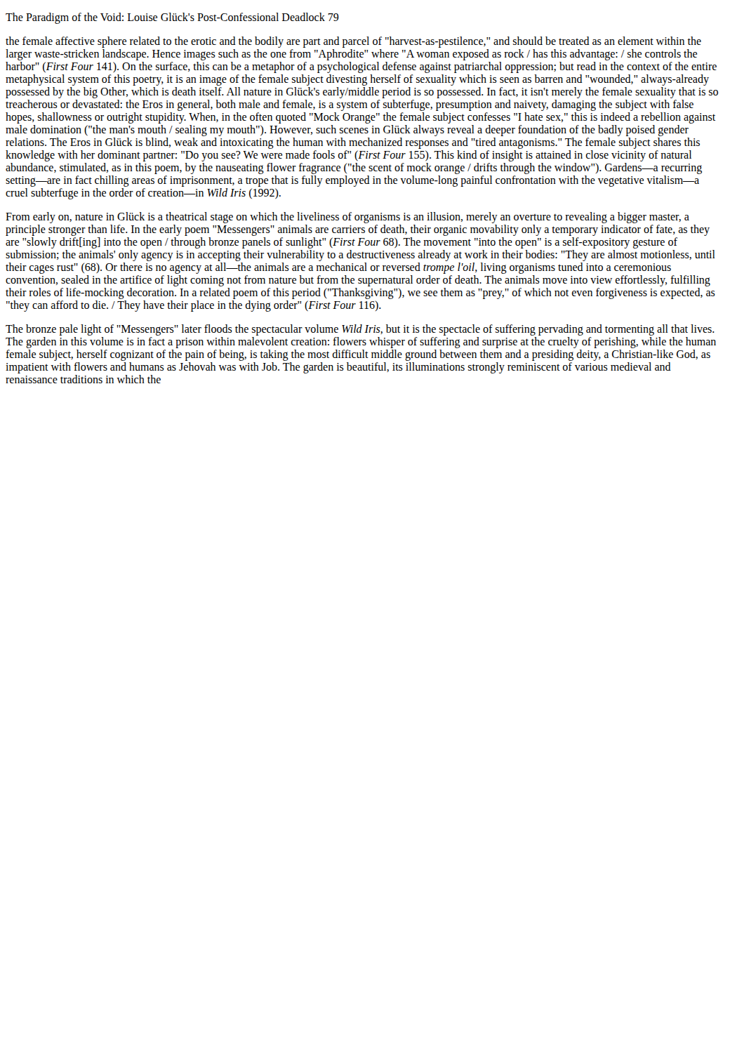The Paradigm of the Void: Louise Glück's Post-Confessional Deadlock 79
the female affective sphere related to the erotic and the bodily are part and parcel of "harvest-as-pestilence," and should be treated as an element within the larger waste-stricken landscape. Hence images such as the one from "Aphrodite" where "A woman exposed as rock / has this advantage: / she controls the harbor" (First Four 141). On the surface, this can be a metaphor of a psychological defense against patriarchal oppression; but read in the context of the entire metaphysical system of this poetry, it is an image of the female subject divesting herself of sexuality which is seen as barren and "wounded," always-already possessed by the big Other, which is death itself. All nature in Glück's early/middle period is so possessed. In fact, it isn't merely the female sexuality that is so treacherous or devastated: the Eros in general, both male and female, is a system of subterfuge, presumption and naivety, damaging the subject with false hopes, shallowness or outright stupidity. When, in the often quoted "Mock Orange" the female subject confesses "I hate sex," this is indeed a rebellion against male domination ("the man's mouth / sealing my mouth"). However, such scenes in Glück always reveal a deeper foundation of the badly poised gender relations. The Eros in Glück is blind, weak and intoxicating the human with mechanized responses and "tired antagonisms." The female subject shares this knowledge with her dominant partner: "Do you see? We were made fools of" (First Four 155). This kind of insight is attained in close vicinity of natural abundance, stimulated, as in this poem, by the nauseating flower fragrance ("the scent of mock orange / drifts through the window"). Gardens—a recurring setting—are in fact chilling areas of imprisonment, a trope that is fully employed in the volume-long painful confrontation with the vegetative vitalism—a cruel subterfuge in the order of creation—in Wild Iris (1992).
From early on, nature in Glück is a theatrical stage on which the liveliness of organisms is an illusion, merely an overture to revealing a bigger master, a principle stronger than life. In the early poem "Messengers" animals are carriers of death, their organic movability only a temporary indicator of fate, as they are "slowly drift[ing] into the open / through bronze panels of sunlight" (First Four 68). The movement "into the open" is a self-expository gesture of submission; the animals' only agency is in accepting their vulnerability to a destructiveness already at work in their bodies: "They are almost motionless, until their cages rust" (68). Or there is no agency at all—the animals are a mechanical or reversed trompe l'oil, living organisms tuned into a ceremonious convention, sealed in the artifice of light coming not from nature but from the supernatural order of death. The animals move into view effortlessly, fulfilling their roles of life-mocking decoration. In a related poem of this period ("Thanksgiving"), we see them as "prey," of which not even forgiveness is expected, as "they can afford to die. / They have their place in the dying order" (First Four 116).
The bronze pale light of "Messengers" later floods the spectacular volume Wild Iris, but it is the spectacle of suffering pervading and tormenting all that lives. The garden in this volume is in fact a prison within malevolent creation: flowers whisper of suffering and surprise at the cruelty of perishing, while the human female subject, herself cognizant of the pain of being, is taking the most difficult middle ground between them and a presiding deity, a Christian-like God, as impatient with flowers and humans as Jehovah was with Job. The garden is beautiful, its illuminations strongly reminiscent of various medieval and renaissance traditions in which the